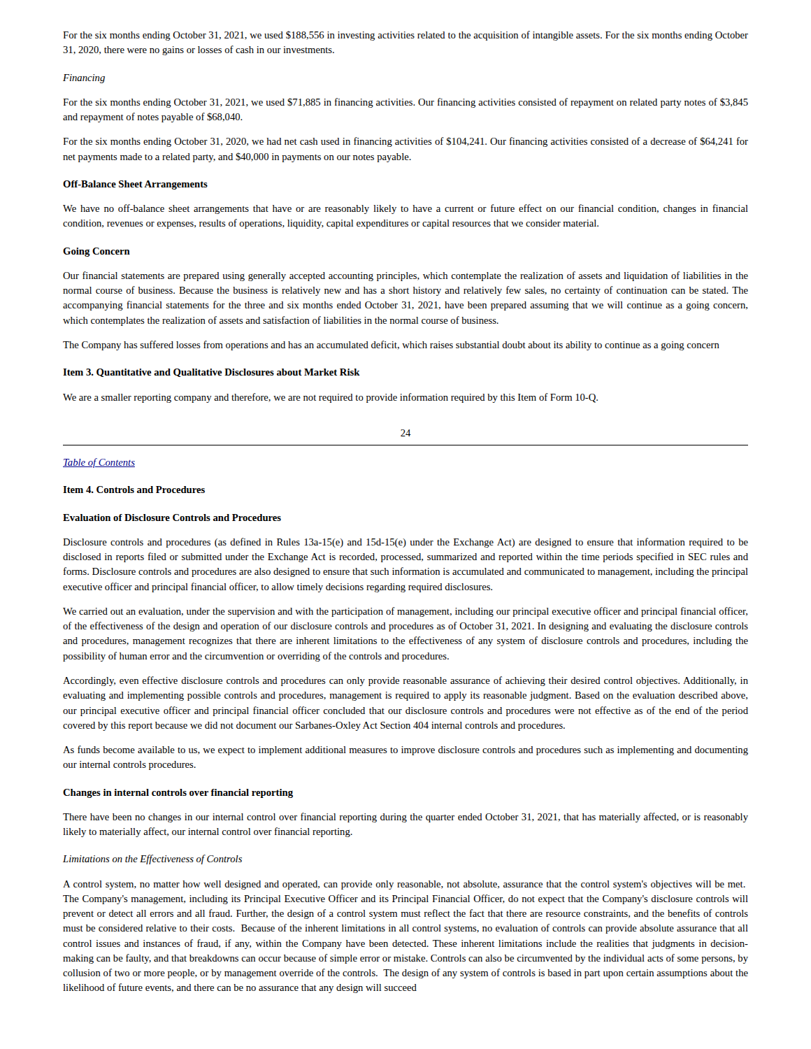For the six months ending October 31, 2021, we used $188,556 in investing activities related to the acquisition of intangible assets. For the six months ending October 31, 2020, there were no gains or losses of cash in our investments.
Financing
For the six months ending October 31, 2021, we used $71,885 in financing activities. Our financing activities consisted of repayment on related party notes of $3,845 and repayment of notes payable of $68,040.
For the six months ending October 31, 2020, we had net cash used in financing activities of $104,241. Our financing activities consisted of a decrease of $64,241 for net payments made to a related party, and $40,000 in payments on our notes payable.
Off-Balance Sheet Arrangements
We have no off-balance sheet arrangements that have or are reasonably likely to have a current or future effect on our financial condition, changes in financial condition, revenues or expenses, results of operations, liquidity, capital expenditures or capital resources that we consider material.
Going Concern
Our financial statements are prepared using generally accepted accounting principles, which contemplate the realization of assets and liquidation of liabilities in the normal course of business. Because the business is relatively new and has a short history and relatively few sales, no certainty of continuation can be stated. The accompanying financial statements for the three and six months ended October 31, 2021, have been prepared assuming that we will continue as a going concern, which contemplates the realization of assets and satisfaction of liabilities in the normal course of business.
The Company has suffered losses from operations and has an accumulated deficit, which raises substantial doubt about its ability to continue as a going concern
Item 3. Quantitative and Qualitative Disclosures about Market Risk
We are a smaller reporting company and therefore, we are not required to provide information required by this Item of Form 10-Q.
24
Table of Contents
Item 4. Controls and Procedures
Evaluation of Disclosure Controls and Procedures
Disclosure controls and procedures (as defined in Rules 13a-15(e) and 15d-15(e) under the Exchange Act) are designed to ensure that information required to be disclosed in reports filed or submitted under the Exchange Act is recorded, processed, summarized and reported within the time periods specified in SEC rules and forms. Disclosure controls and procedures are also designed to ensure that such information is accumulated and communicated to management, including the principal executive officer and principal financial officer, to allow timely decisions regarding required disclosures.
We carried out an evaluation, under the supervision and with the participation of management, including our principal executive officer and principal financial officer, of the effectiveness of the design and operation of our disclosure controls and procedures as of October 31, 2021. In designing and evaluating the disclosure controls and procedures, management recognizes that there are inherent limitations to the effectiveness of any system of disclosure controls and procedures, including the possibility of human error and the circumvention or overriding of the controls and procedures.
Accordingly, even effective disclosure controls and procedures can only provide reasonable assurance of achieving their desired control objectives. Additionally, in evaluating and implementing possible controls and procedures, management is required to apply its reasonable judgment. Based on the evaluation described above, our principal executive officer and principal financial officer concluded that our disclosure controls and procedures were not effective as of the end of the period covered by this report because we did not document our Sarbanes-Oxley Act Section 404 internal controls and procedures.
As funds become available to us, we expect to implement additional measures to improve disclosure controls and procedures such as implementing and documenting our internal controls procedures.
Changes in internal controls over financial reporting
There have been no changes in our internal control over financial reporting during the quarter ended October 31, 2021, that has materially affected, or is reasonably likely to materially affect, our internal control over financial reporting.
Limitations on the Effectiveness of Controls
A control system, no matter how well designed and operated, can provide only reasonable, not absolute, assurance that the control system's objectives will be met. The Company's management, including its Principal Executive Officer and its Principal Financial Officer, do not expect that the Company's disclosure controls will prevent or detect all errors and all fraud. Further, the design of a control system must reflect the fact that there are resource constraints, and the benefits of controls must be considered relative to their costs. Because of the inherent limitations in all control systems, no evaluation of controls can provide absolute assurance that all control issues and instances of fraud, if any, within the Company have been detected. These inherent limitations include the realities that judgments in decision-making can be faulty, and that breakdowns can occur because of simple error or mistake. Controls can also be circumvented by the individual acts of some persons, by collusion of two or more people, or by management override of the controls. The design of any system of controls is based in part upon certain assumptions about the likelihood of future events, and there can be no assurance that any design will succeed